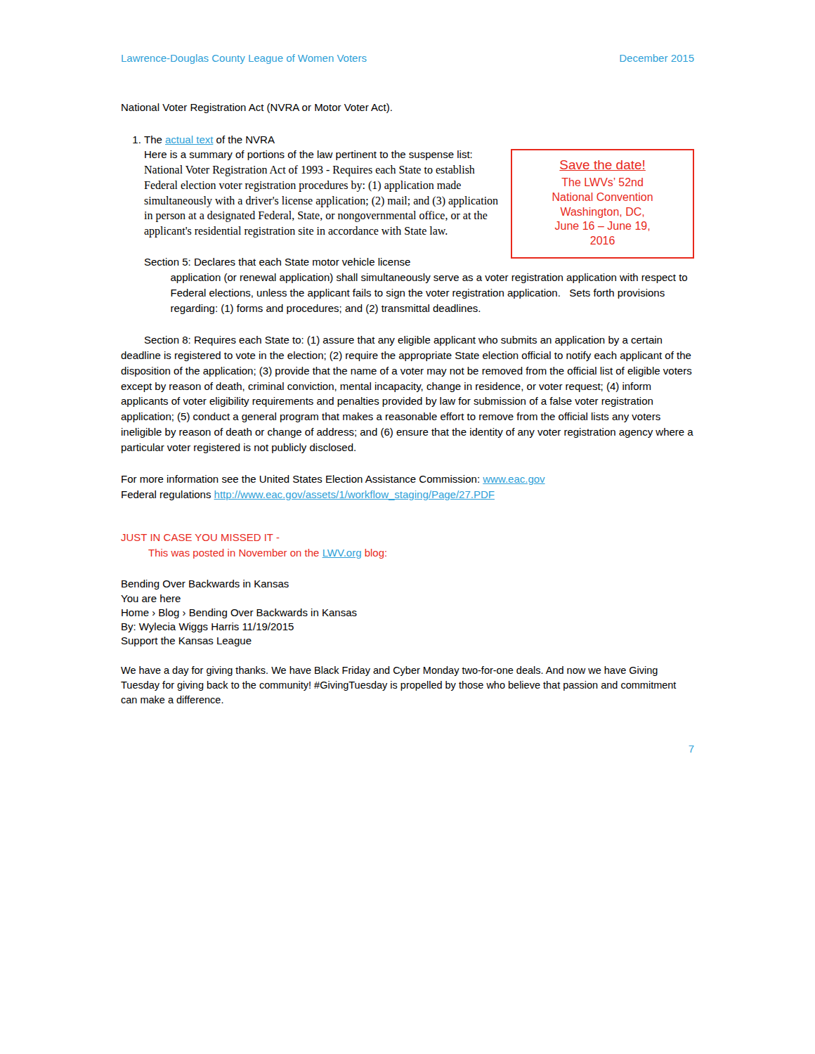Lawrence-Douglas County League of Women Voters December 2015
National Voter Registration Act (NVRA or Motor Voter Act).
The actual text of the NVRA
Here is a summary of portions of the law pertinent to the suspense list:
Save the date!
The LWVs’ 52nd
National Convention
Washington, DC,
June 16 – June 19,
2016
National Voter Registration Act of 1993 - Requires each State to establish Federal election voter registration procedures by: (1) application made simultaneously with a driver's license application; (2) mail; and (3) application in person at a designated Federal, State, or nongovernmental office, or at the applicant's residential registration site in accordance with State law.
Section 5: Declares that each State motor vehicle license application (or renewal application) shall simultaneously serve as a voter registration application with respect to Federal elections, unless the applicant fails to sign the voter registration application. Sets forth provisions regarding: (1) forms and procedures; and (2) transmittal deadlines.
Section 8: Requires each State to: (1) assure that any eligible applicant who submits an application by a certain deadline is registered to vote in the election; (2) require the appropriate State election official to notify each applicant of the disposition of the application; (3) provide that the name of a voter may not be removed from the official list of eligible voters except by reason of death, criminal conviction, mental incapacity, change in residence, or voter request; (4) inform applicants of voter eligibility requirements and penalties provided by law for submission of a false voter registration application; (5) conduct a general program that makes a reasonable effort to remove from the official lists any voters ineligible by reason of death or change of address; and (6) ensure that the identity of any voter registration agency where a particular voter registered is not publicly disclosed.
For more information see the United States Election Assistance Commission: www.eac.gov
Federal regulations http://www.eac.gov/assets/1/workflow_staging/Page/27.PDF
JUST IN CASE YOU MISSED IT - This was posted in November on the LWV.org blog:
Bending Over Backwards in Kansas
You are here
Home › Blog › Bending Over Backwards in Kansas
By: Wylecia Wiggs Harris 11/19/2015
Support the Kansas League
We have a day for giving thanks. We have Black Friday and Cyber Monday two-for-one deals. And now we have Giving Tuesday for giving back to the community! #GivingTuesday is propelled by those who believe that passion and commitment can make a difference.
7